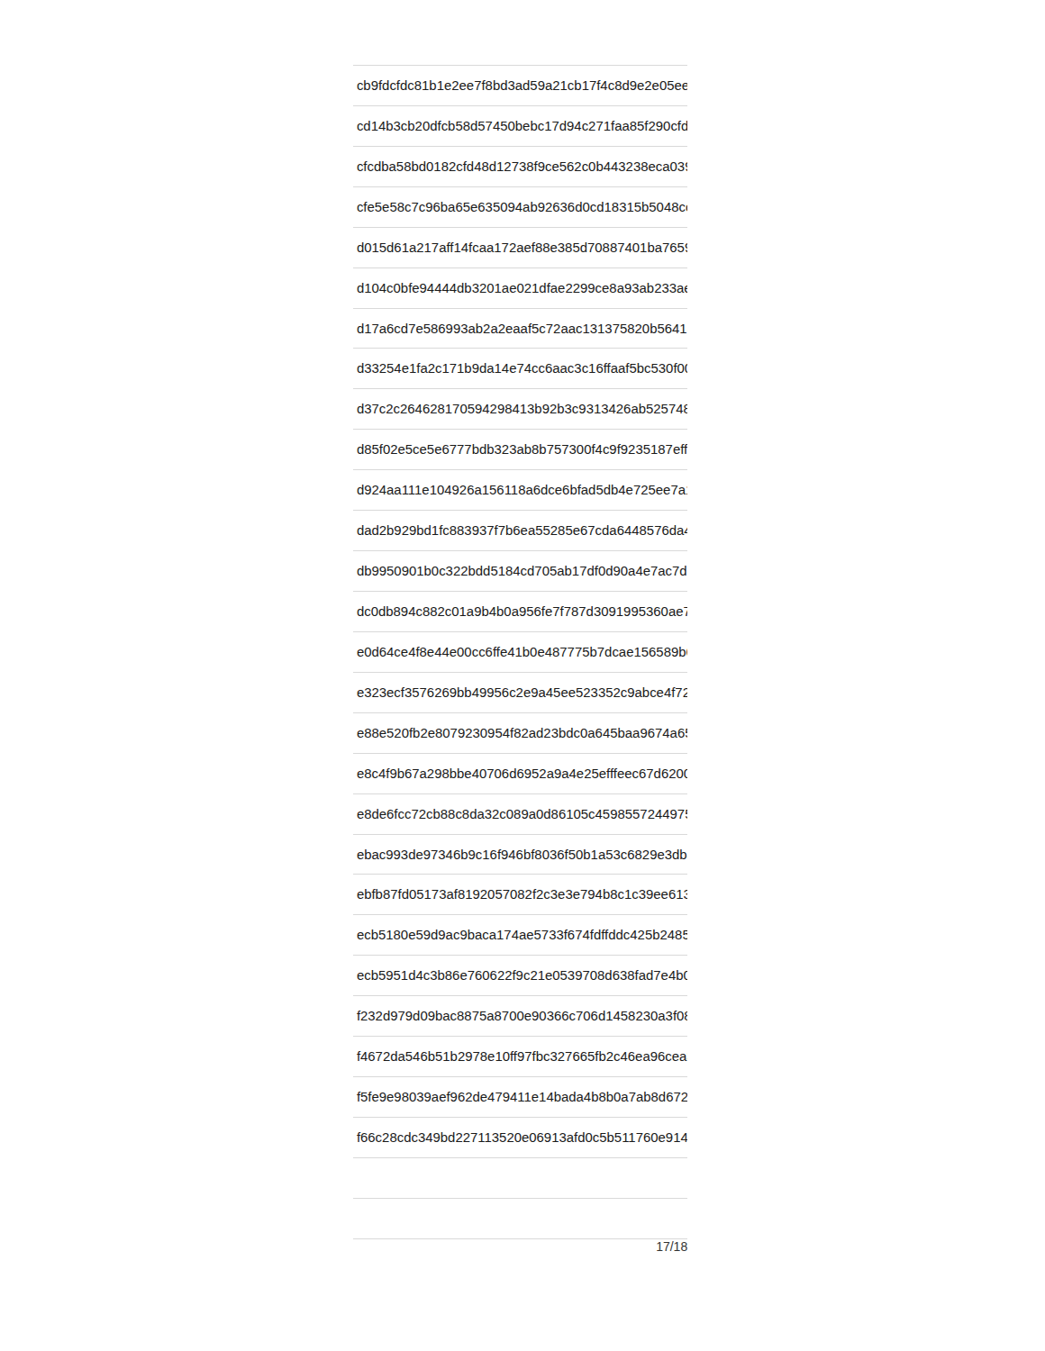| | cb9fdcfdc81b1e2ee7f8bd3ad59a21cb17f4c8d9e2e05eee7e2688 |
| | cd14b3cb20dfcb58d57450bebc17d94c271faa85f290cfd04c3e98 |
| | cfcdba58bd0182cfd48d12738f9ce562c0b443238eca0395f718fe |
| | cfe5e58c7c96ba65e635094ab92636d0cd18315b5048cc99beca |
| | d015d61a217aff14fcaa172aef88e385d70887401ba76596582e0 |
| | d104c0bfe94444db3201ae021dfae2299ce8a93ab233aed02315 |
| | d17a6cd7e586993ab2a2eaaf5c72aac131375820b564182e7f4f7 |
| | d33254e1fa2c171b9da14e74cc6aac3c16ffaaf5bc530f00644599 |
| | d37c2c264628170594298413b92b3c9313426ab525748ff372e0• |
| | d85f02e5ce5e6777bdb323ab8b757300f4c9f9235187eff2287c77 |
| | d924aa111e104926a156118a6dce6bfad5db4e725ee7a12eb67c |
| | dad2b929bd1fc883937f7b6ea55285e67cda6448576da4d29661 |
| | db9950901b0c322bdd5184cd705ab17df0d90a4e7ac7d50096ec |
| | dc0db894c882c01a9b4b0a956fe7f787d3091995360ae7496a3a• |
| | e0d64ce4f8e44e00cc6ffe41b0e487775b7dcae156589b684ee71 |
| | e323ecf3576269bb49956c2e9a45ee523352c9abce4f72b6c864 |
| | e88e520fb2e8079230954f82ad23bdc0a645baa9674a656b50d9 |
| | e8c4f9b67a298bbe40706d6952a9a4e25efffeec67d6200d3a390 |
| | e8de6fcc72cb88c8da32c089a0d86105c4598557244975ecd382 |
| | ebac993de97346b9c16f946bf8036f50b1a53c6829e3db4fb8946 |
| | ebfb87fd05173af8192057082f2c3e3e794b8c1c39ee613efb905f• |
| | ecb5180e59d9ac9baca174ae5733f674fdffddc425b24856de63b• |
| | ecb5951d4c3b86e760622f9c21e0539708d638fad7e4b0fc79e5f |
| | f232d979d09bac8875a8700e90366c706d1458230a3f08d098b2 |
| | f4672da546b51b2978e10ff97fbc327665fb2c46ea96cea3e751b3 |
| | f5fe9e98039aef962de479411e14bada4b8b0a7ab8d6728f16c3e |
| | f66c28cdc349bd227113520e06913afd0c5b511760e9145c47f8f3 |
17/18